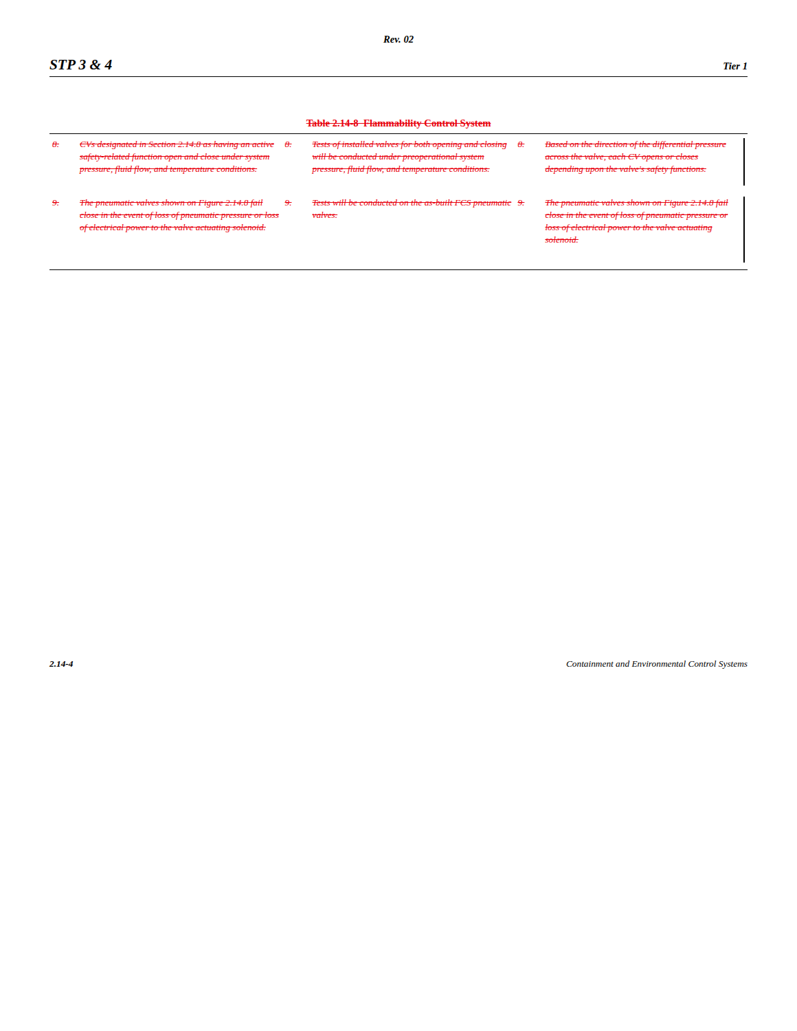Rev. 02
STP 3 & 4
Tier 1
Table 2.14-8 Flammability Control System
| 8. | CVs designated in Section 2.14.8 as having an active safety-related function open and close under system pressure, fluid flow, and temperature conditions. | 8. | Tests of installed valves for both opening and closing will be conducted under preoperational system pressure, fluid flow, and temperature conditions. | 8. | Based on the direction of the differential pressure across the valve, each CV opens or closes depending upon the valve's safety functions. | |
| 9. | The pneumatic valves shown on Figure 2.14.8 fail close in the event of loss of pneumatic pressure or loss of electrical power to the valve actuating solenoid. | 9. | Tests will be conducted on the as-built FCS pneumatic valves. | 9. | The pneumatic valves shown on Figure 2.14.8 fail close in the event of loss of pneumatic pressure or loss of electrical power to the valve actuating solenoid. | |
2.14-4
Containment and Environmental Control Systems